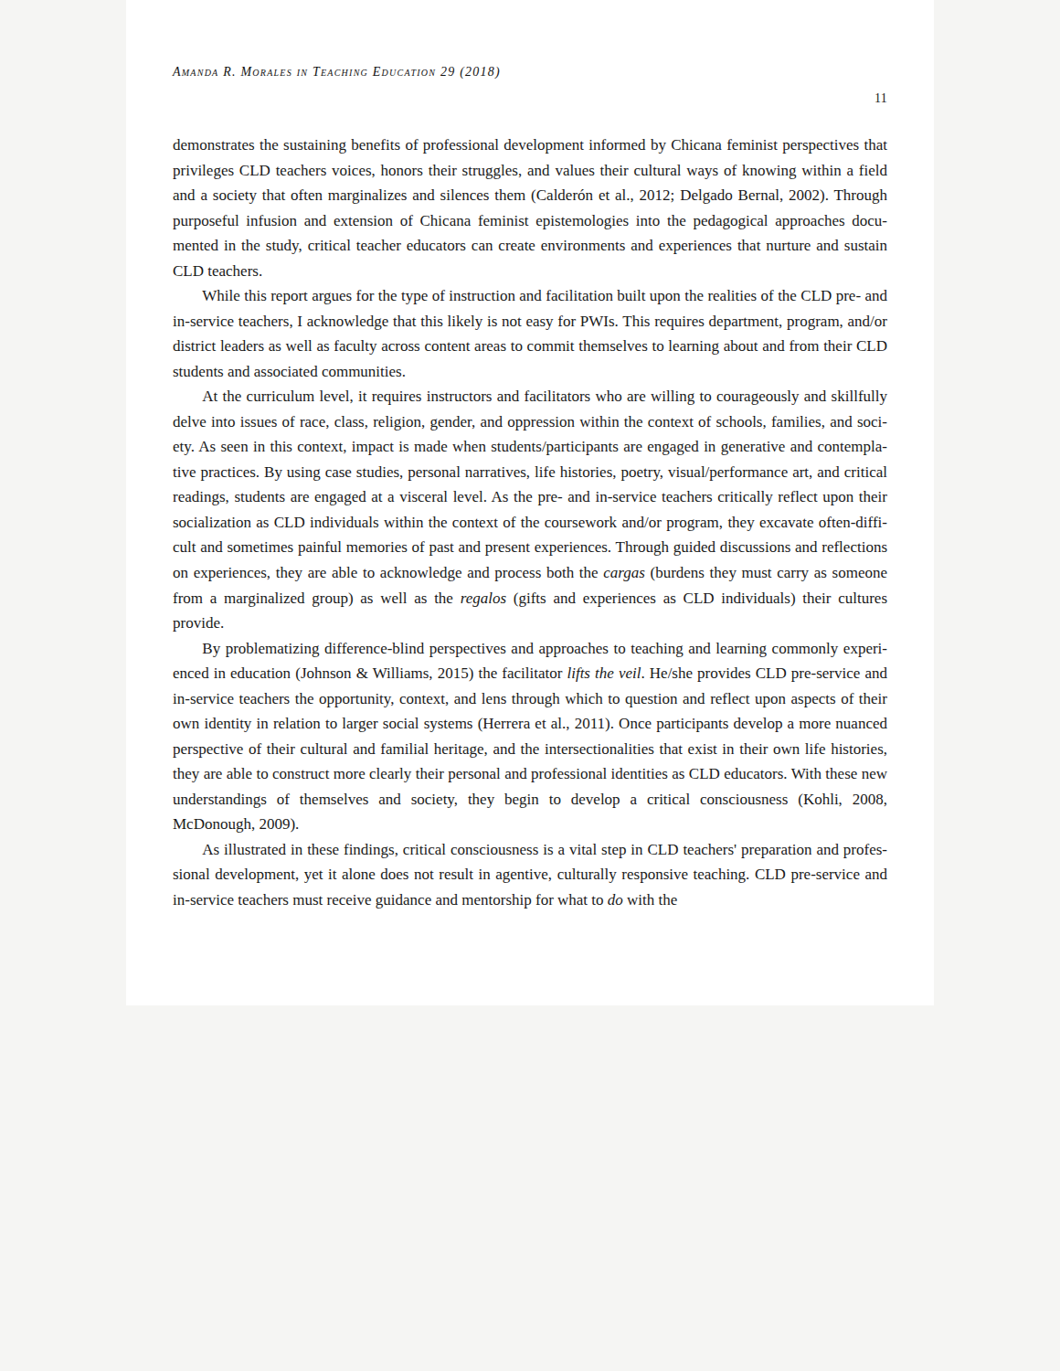Amanda R. Morales in Teaching Education 29 (2018)
11
demonstrates the sustaining benefits of professional development informed by Chicana feminist perspectives that privileges CLD teachers voices, honors their struggles, and values their cultural ways of knowing within a field and a society that often marginalizes and silences them (Calderón et al., 2012; Delgado Bernal, 2002). Through purposeful infusion and extension of Chicana feminist epistemologies into the pedagogical approaches documented in the study, critical teacher educators can create environments and experiences that nurture and sustain CLD teachers.
While this report argues for the type of instruction and facilitation built upon the realities of the CLD pre- and in-service teachers, I acknowledge that this likely is not easy for PWIs. This requires department, program, and/or district leaders as well as faculty across content areas to commit themselves to learning about and from their CLD students and associated communities.
At the curriculum level, it requires instructors and facilitators who are willing to courageously and skillfully delve into issues of race, class, religion, gender, and oppression within the context of schools, families, and society. As seen in this context, impact is made when students/participants are engaged in generative and contemplative practices. By using case studies, personal narratives, life histories, poetry, visual/performance art, and critical readings, students are engaged at a visceral level. As the pre- and in-service teachers critically reflect upon their socialization as CLD individuals within the context of the coursework and/or program, they excavate often-difficult and sometimes painful memories of past and present experiences. Through guided discussions and reflections on experiences, they are able to acknowledge and process both the cargas (burdens they must carry as someone from a marginalized group) as well as the regalos (gifts and experiences as CLD individuals) their cultures provide.
By problematizing difference-blind perspectives and approaches to teaching and learning commonly experienced in education (Johnson & Williams, 2015) the facilitator lifts the veil. He/she provides CLD pre-service and in-service teachers the opportunity, context, and lens through which to question and reflect upon aspects of their own identity in relation to larger social systems (Herrera et al., 2011). Once participants develop a more nuanced perspective of their cultural and familial heritage, and the intersectionalities that exist in their own life histories, they are able to construct more clearly their personal and professional identities as CLD educators. With these new understandings of themselves and society, they begin to develop a critical consciousness (Kohli, 2008, McDonough, 2009).
As illustrated in these findings, critical consciousness is a vital step in CLD teachers' preparation and professional development, yet it alone does not result in agentive, culturally responsive teaching. CLD pre-service and in-service teachers must receive guidance and mentorship for what to do with the